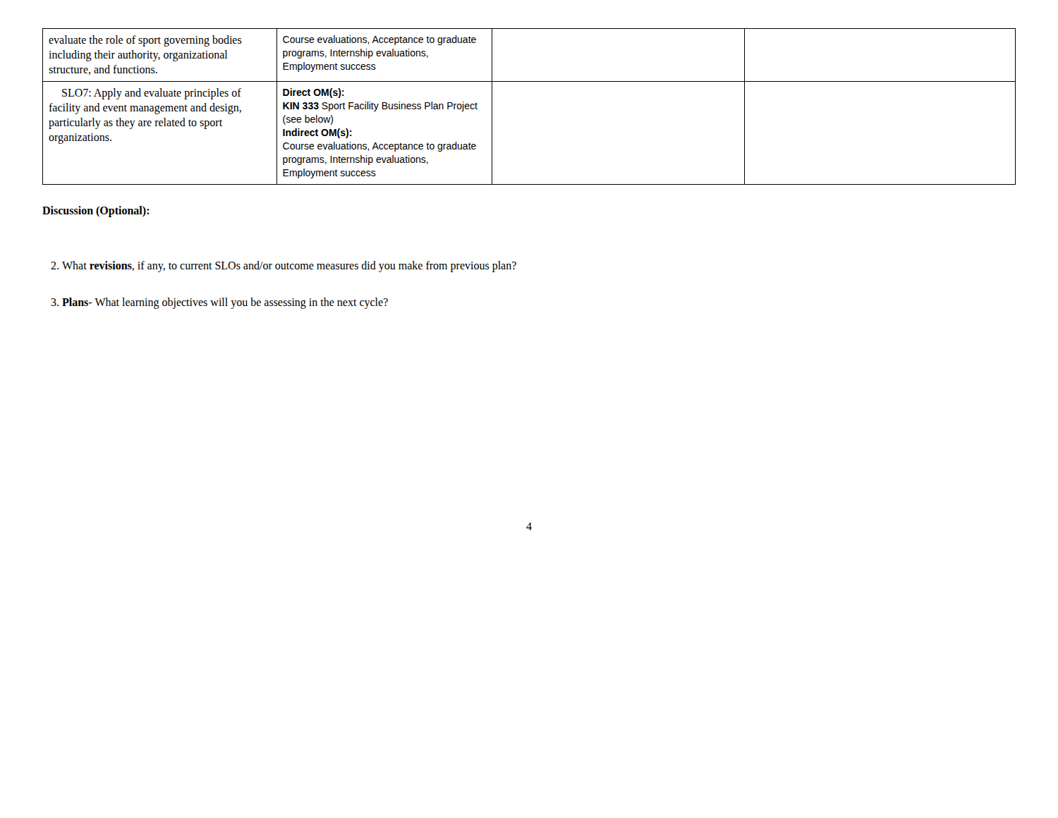| evaluate the role of sport governing bodies including their authority, organizational structure, and functions. | Course evaluations, Acceptance to graduate programs, Internship evaluations, Employment success | | |
| SLO7: Apply and evaluate principles of facility and event management and design, particularly as they are related to sport organizations. | Direct OM(s): KIN 333 Sport Facility Business Plan Project (see below) Indirect OM(s): Course evaluations, Acceptance to graduate programs, Internship evaluations, Employment success | | |
Discussion (Optional):
What revisions, if any, to current SLOs and/or outcome measures did you make from previous plan?
Plans- What learning objectives will you be assessing in the next cycle?
4